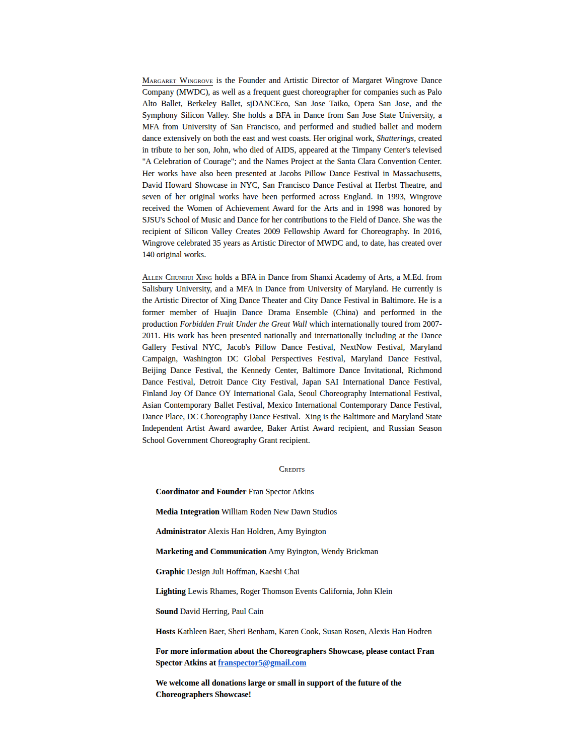Margaret Wingrove is the Founder and Artistic Director of Margaret Wingrove Dance Company (MWDC), as well as a frequent guest choreographer for companies such as Palo Alto Ballet, Berkeley Ballet, sjDANCEco, San Jose Taiko, Opera San Jose, and the Symphony Silicon Valley. She holds a BFA in Dance from San Jose State University, a MFA from University of San Francisco, and performed and studied ballet and modern dance extensively on both the east and west coasts. Her original work, Shatterings, created in tribute to her son, John, who died of AIDS, appeared at the Timpany Center's televised "A Celebration of Courage"; and the Names Project at the Santa Clara Convention Center. Her works have also been presented at Jacobs Pillow Dance Festival in Massachusetts, David Howard Showcase in NYC, San Francisco Dance Festival at Herbst Theatre, and seven of her original works have been performed across England. In 1993, Wingrove received the Women of Achievement Award for the Arts and in 1998 was honored by SJSU's School of Music and Dance for her contributions to the Field of Dance. She was the recipient of Silicon Valley Creates 2009 Fellowship Award for Choreography. In 2016, Wingrove celebrated 35 years as Artistic Director of MWDC and, to date, has created over 140 original works.
Allen Chunhui Xing holds a BFA in Dance from Shanxi Academy of Arts, a M.Ed. from Salisbury University, and a MFA in Dance from University of Maryland. He currently is the Artistic Director of Xing Dance Theater and City Dance Festival in Baltimore. He is a former member of Huajin Dance Drama Ensemble (China) and performed in the production Forbidden Fruit Under the Great Wall which internationally toured from 2007-2011. His work has been presented nationally and internationally including at the Dance Gallery Festival NYC, Jacob's Pillow Dance Festival, NextNow Festival, Maryland Campaign, Washington DC Global Perspectives Festival, Maryland Dance Festival, Beijing Dance Festival, the Kennedy Center, Baltimore Dance Invitational, Richmond Dance Festival, Detroit Dance City Festival, Japan SAI International Dance Festival, Finland Joy Of Dance OY International Gala, Seoul Choreography International Festival, Asian Contemporary Ballet Festival, Mexico International Contemporary Dance Festival, Dance Place, DC Choreography Dance Festival. Xing is the Baltimore and Maryland State Independent Artist Award awardee, Baker Artist Award recipient, and Russian Season School Government Choreography Grant recipient.
Credits
Coordinator and Founder Fran Spector Atkins
Media Integration William Roden New Dawn Studios
Administrator Alexis Han Holdren, Amy Byington
Marketing and Communication Amy Byington, Wendy Brickman
Graphic Design Juli Hoffman, Kaeshi Chai
Lighting Lewis Rhames, Roger Thomson Events California, John Klein
Sound David Herring, Paul Cain
Hosts Kathleen Baer, Sheri Benham, Karen Cook, Susan Rosen, Alexis Han Hodren
For more information about the Choreographers Showcase, please contact Fran Spector Atkins at franspector5@gmail.com
We welcome all donations large or small in support of the future of the Choreographers Showcase!